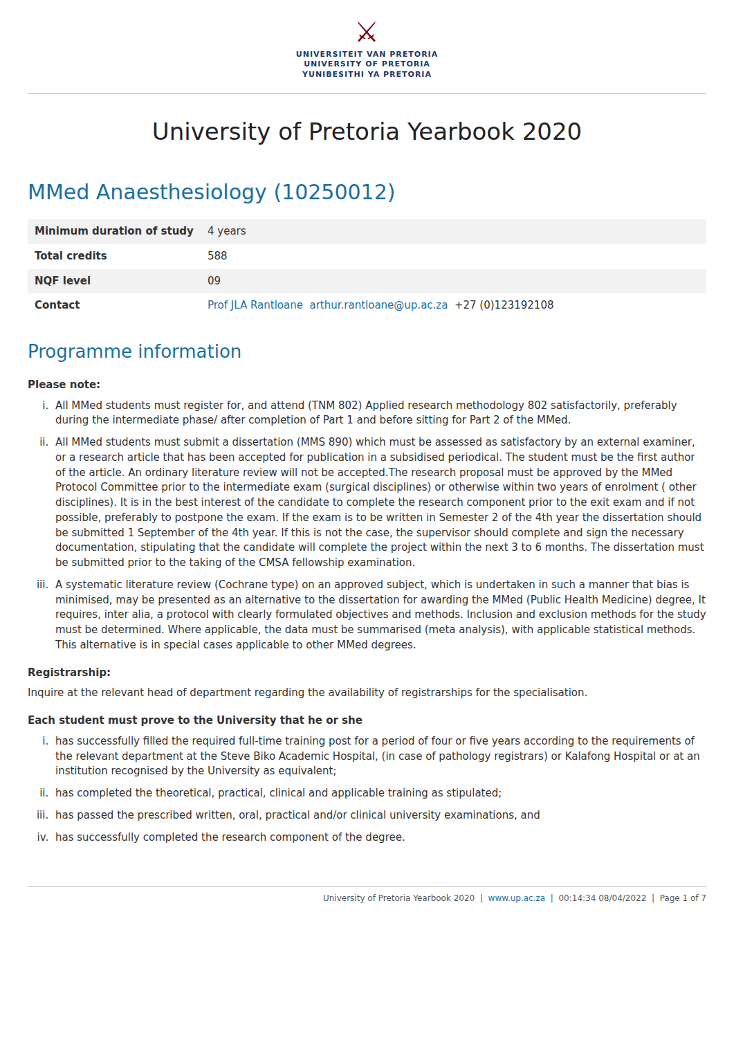⚔ UNIVERSITEIT VAN PRETORIA
UNIVERSITY OF PRETORIA
YUNIBESITHI YA PRETORIA
University of Pretoria Yearbook 2020
MMed Anaesthesiology (10250012)
| Minimum duration of study | 4 years |
| Total credits | 588 |
| NQF level | 09 |
| Contact | Prof JLA Rantloane arthur.rantloane@up.ac.za +27 (0)123192108 |
Programme information
Please note:
All MMed students must register for, and attend (TNM 802) Applied research methodology 802 satisfactorily, preferably during the intermediate phase/ after completion of Part 1 and before sitting for Part 2 of the MMed.
All MMed students must submit a dissertation (MMS 890) which must be assessed as satisfactory by an external examiner, or a research article that has been accepted for publication in a subsidised periodical. The student must be the first author of the article. An ordinary literature review will not be accepted.The research proposal must be approved by the MMed Protocol Committee prior to the intermediate exam (surgical disciplines) or otherwise within two years of enrolment ( other disciplines). It is in the best interest of the candidate to complete the research component prior to the exit exam and if not possible, preferably to postpone the exam. If the exam is to be written in Semester 2 of the 4th year the dissertation should be submitted 1 September of the 4th year. If this is not the case, the supervisor should complete and sign the necessary documentation, stipulating that the candidate will complete the project within the next 3 to 6 months. The dissertation must be submitted prior to the taking of the CMSA fellowship examination.
A systematic literature review (Cochrane type) on an approved subject, which is undertaken in such a manner that bias is minimised, may be presented as an alternative to the dissertation for awarding the MMed (Public Health Medicine) degree, It requires, inter alia, a protocol with clearly formulated objectives and methods. Inclusion and exclusion methods for the study must be determined. Where applicable, the data must be summarised (meta analysis), with applicable statistical methods. This alternative is in special cases applicable to other MMed degrees.
Registrarship:
Inquire at the relevant head of department regarding the availability of registrarships for the specialisation.
Each student must prove to the University that he or she
has successfully filled the required full-time training post for a period of four or five years according to the requirements of the relevant department at the Steve Biko Academic Hospital, (in case of pathology registrars) or Kalafong Hospital or at an institution recognised by the University as equivalent;
has completed the theoretical, practical, clinical and applicable training as stipulated;
has passed the prescribed written, oral, practical and/or clinical university examinations, and
has successfully completed the research component of the degree.
University of Pretoria Yearbook 2020 | www.up.ac.za | 00:14:34 08/04/2022 | Page 1 of 7